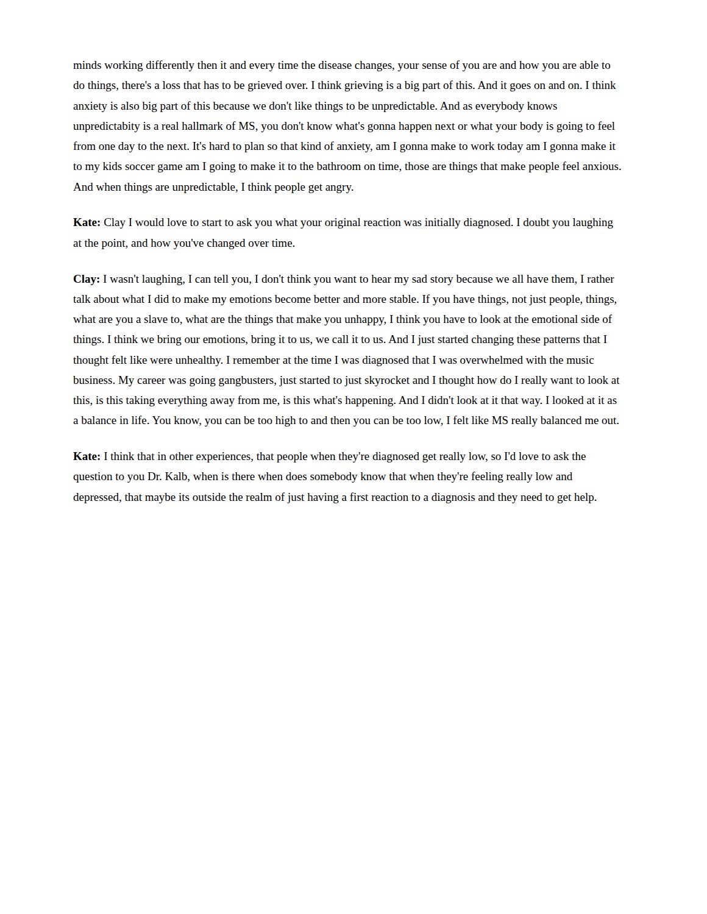minds working differently then it and every time the disease changes, your sense of you are and how you are able to do things, there's a loss that has to be grieved over. I think grieving is a big part of this. And it goes on and on. I think anxiety is also big part of this because we don't like things to be unpredictable. And as everybody knows unpredictabity is a real hallmark of MS, you don't know what's gonna happen next or what your body is going to feel from one day to the next. It's hard to plan so that kind of anxiety, am I gonna make to work today am I gonna make it to my kids soccer game am I going to make it to the bathroom on time, those are things that make people feel anxious. And when things are unpredictable, I think people get angry.
Kate: Clay I would love to start to ask you what your original reaction was initially diagnosed. I doubt you laughing at the point, and how you've changed over time.
Clay: I wasn't laughing, I can tell you, I don't think you want to hear my sad story because we all have them, I rather talk about what I did to make my emotions become better and more stable. If you have things, not just people, things, what are you a slave to, what are the things that make you unhappy, I think you have to look at the emotional side of things. I think we bring our emotions, bring it to us, we call it to us. And I just started changing these patterns that I thought felt like were unhealthy. I remember at the time I was diagnosed that I was overwhelmed with the music business. My career was going gangbusters, just started to just skyrocket and I thought how do I really want to look at this, is this taking everything away from me, is this what's happening. And I didn't look at it that way. I looked at it as a balance in life. You know, you can be too high to and then you can be too low, I felt like MS really balanced me out.
Kate: I think that in other experiences, that people when they're diagnosed get really low, so I'd love to ask the question to you Dr. Kalb, when is there when does somebody know that when they're feeling really low and depressed, that maybe its outside the realm of just having a first reaction to a diagnosis and they need to get help.